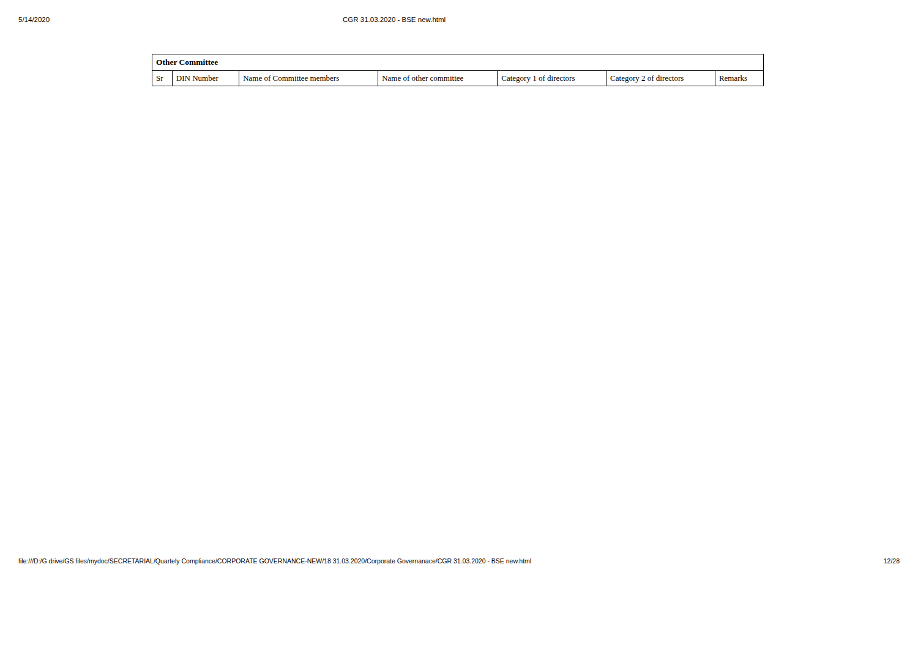5/14/2020
CGR 31.03.2020 - BSE new.html
| Other Committee |
| Sr | DIN Number | Name of Committee members | Name of other committee | Category 1 of directors | Category 2 of directors | Remarks |
file:///D:/G drive/GS files/mydoc/SECRETARIAL/Quartely Compliance/CORPORATE GOVERNANCE-NEW/18 31.03.2020/Corporate Governanace/CGR 31.03.2020 - BSE new.html 12/28